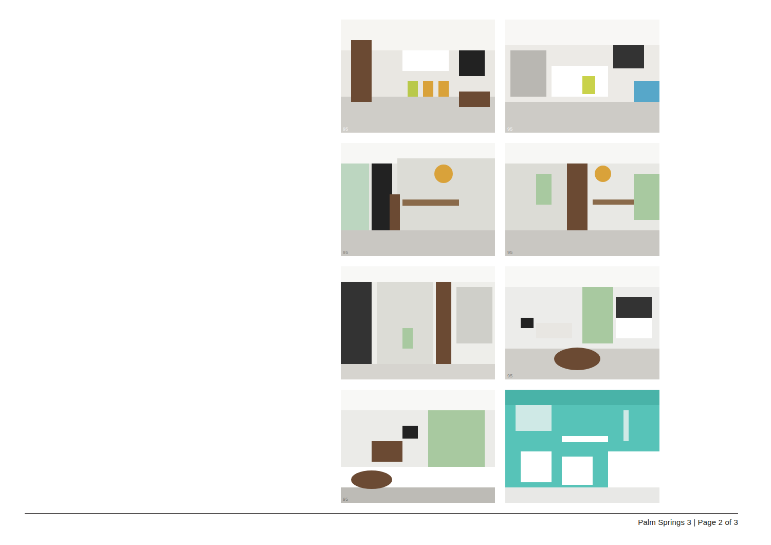95
95
95
95
95
95
Palm Springs 3 | Page 2 of 3